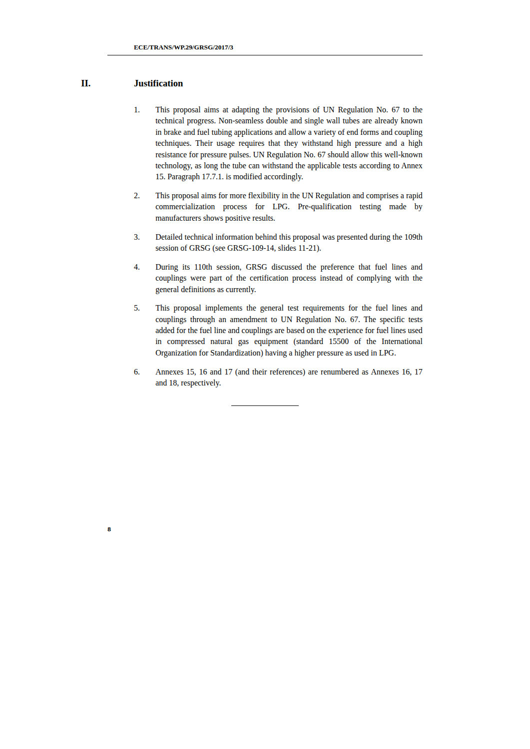ECE/TRANS/WP.29/GRSG/2017/3
II. Justification
1. This proposal aims at adapting the provisions of UN Regulation No. 67 to the technical progress. Non-seamless double and single wall tubes are already known in brake and fuel tubing applications and allow a variety of end forms and coupling techniques. Their usage requires that they withstand high pressure and a high resistance for pressure pulses. UN Regulation No. 67 should allow this well-known technology, as long the tube can withstand the applicable tests according to Annex 15. Paragraph 17.7.1. is modified accordingly.
2. This proposal aims for more flexibility in the UN Regulation and comprises a rapid commercialization process for LPG. Pre-qualification testing made by manufacturers shows positive results.
3. Detailed technical information behind this proposal was presented during the 109th session of GRSG (see GRSG-109-14, slides 11-21).
4. During its 110th session, GRSG discussed the preference that fuel lines and couplings were part of the certification process instead of complying with the general definitions as currently.
5. This proposal implements the general test requirements for the fuel lines and couplings through an amendment to UN Regulation No. 67. The specific tests added for the fuel line and couplings are based on the experience for fuel lines used in compressed natural gas equipment (standard 15500 of the International Organization for Standardization) having a higher pressure as used in LPG.
6. Annexes 15, 16 and 17 (and their references) are renumbered as Annexes 16, 17 and 18, respectively.
8